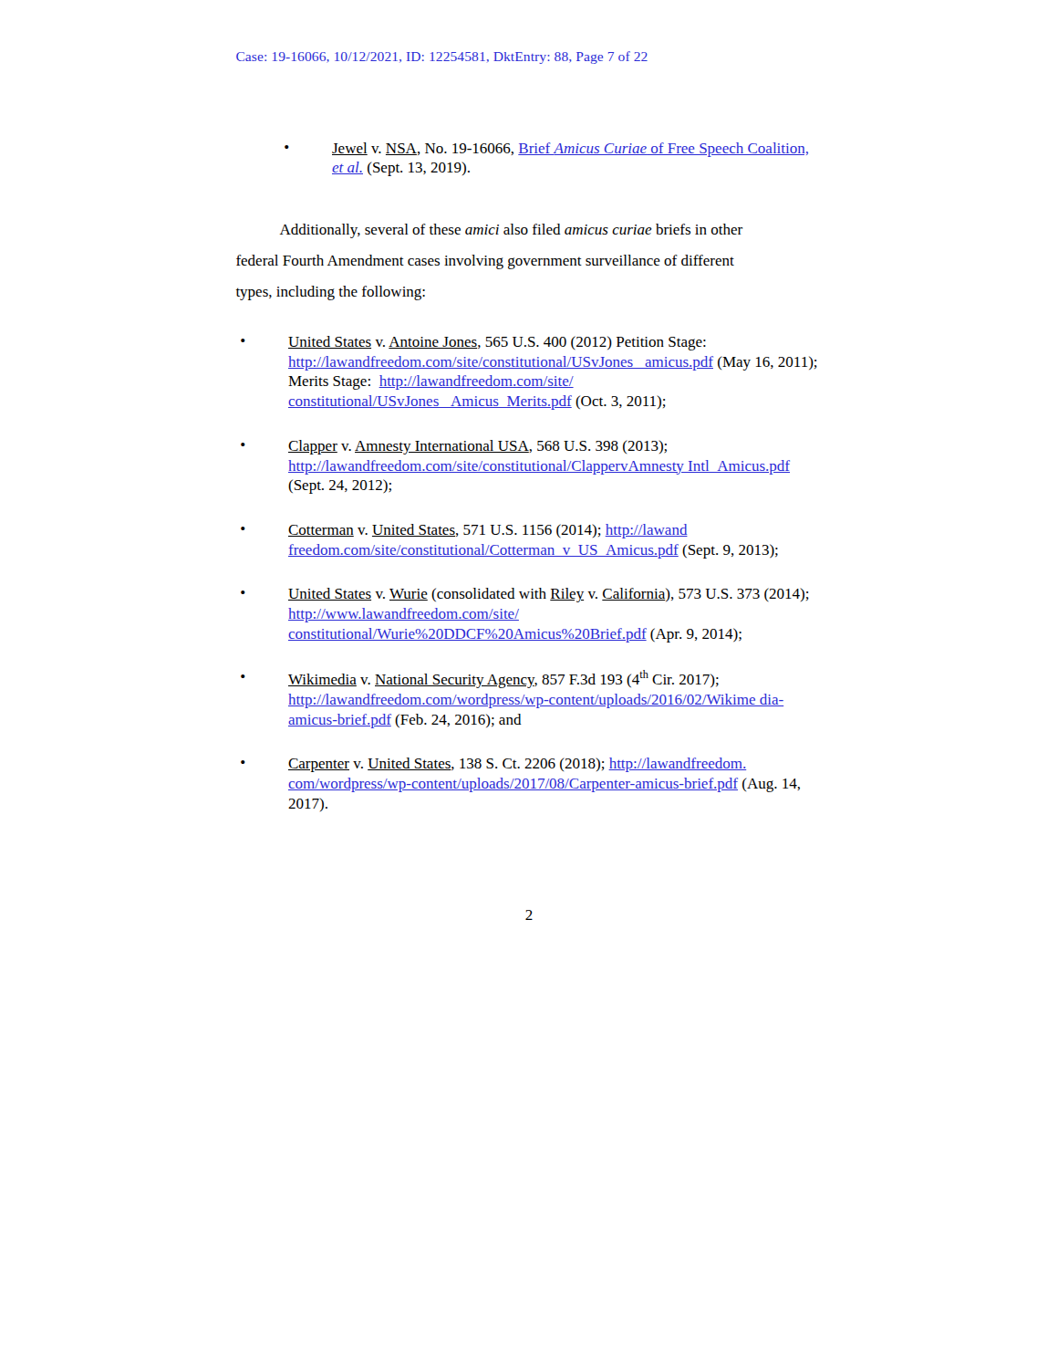Case: 19-16066, 10/12/2021, ID: 12254581, DktEntry: 88, Page 7 of 22
•
Jewel v. NSA, No. 19-16066, Brief Amicus Curiae of Free Speech Coalition, et al. (Sept. 13, 2019).
Additionally, several of these amici also filed amicus curiae briefs in other
federal Fourth Amendment cases involving government surveillance of different
types, including the following:
•
United States v. Antoine Jones, 565 U.S. 400 (2012) Petition Stage: http://lawandfreedom.com/site/constitutional/USvJones_ amicus.pdf (May 16, 2011); Merits Stage: http://lawandfreedom.com/site/ constitutional/USvJones_ Amicus_Merits.pdf (Oct. 3, 2011);
•
Clapper v. Amnesty International USA, 568 U.S. 398 (2013); http://lawandfreedom.com/site/constitutional/ClappervAmnesty Intl_Amicus.pdf (Sept. 24, 2012);
•
Cotterman v. United States, 571 U.S. 1156 (2014); http://lawand freedom.com/site/constitutional/Cotterman_v_US_Amicus.pdf (Sept. 9, 2013);
•
United States v. Wurie (consolidated with Riley v. California), 573 U.S. 373 (2014); http://www.lawandfreedom.com/site/ constitutional/Wurie%20DDCF%20Amicus%20Brief.pdf (Apr. 9, 2014);
•
Wikimedia v. National Security Agency, 857 F.3d 193 (4th Cir. 2017); http://lawandfreedom.com/wordpress/wp-content/uploads/2016/02/Wikime dia-amicus-brief.pdf (Feb. 24, 2016); and
•
Carpenter v. United States, 138 S. Ct. 2206 (2018); http://lawandfreedom. com/wordpress/wp-content/uploads/2017/08/Carpenter-amicus-brief.pdf (Aug. 14, 2017).
2